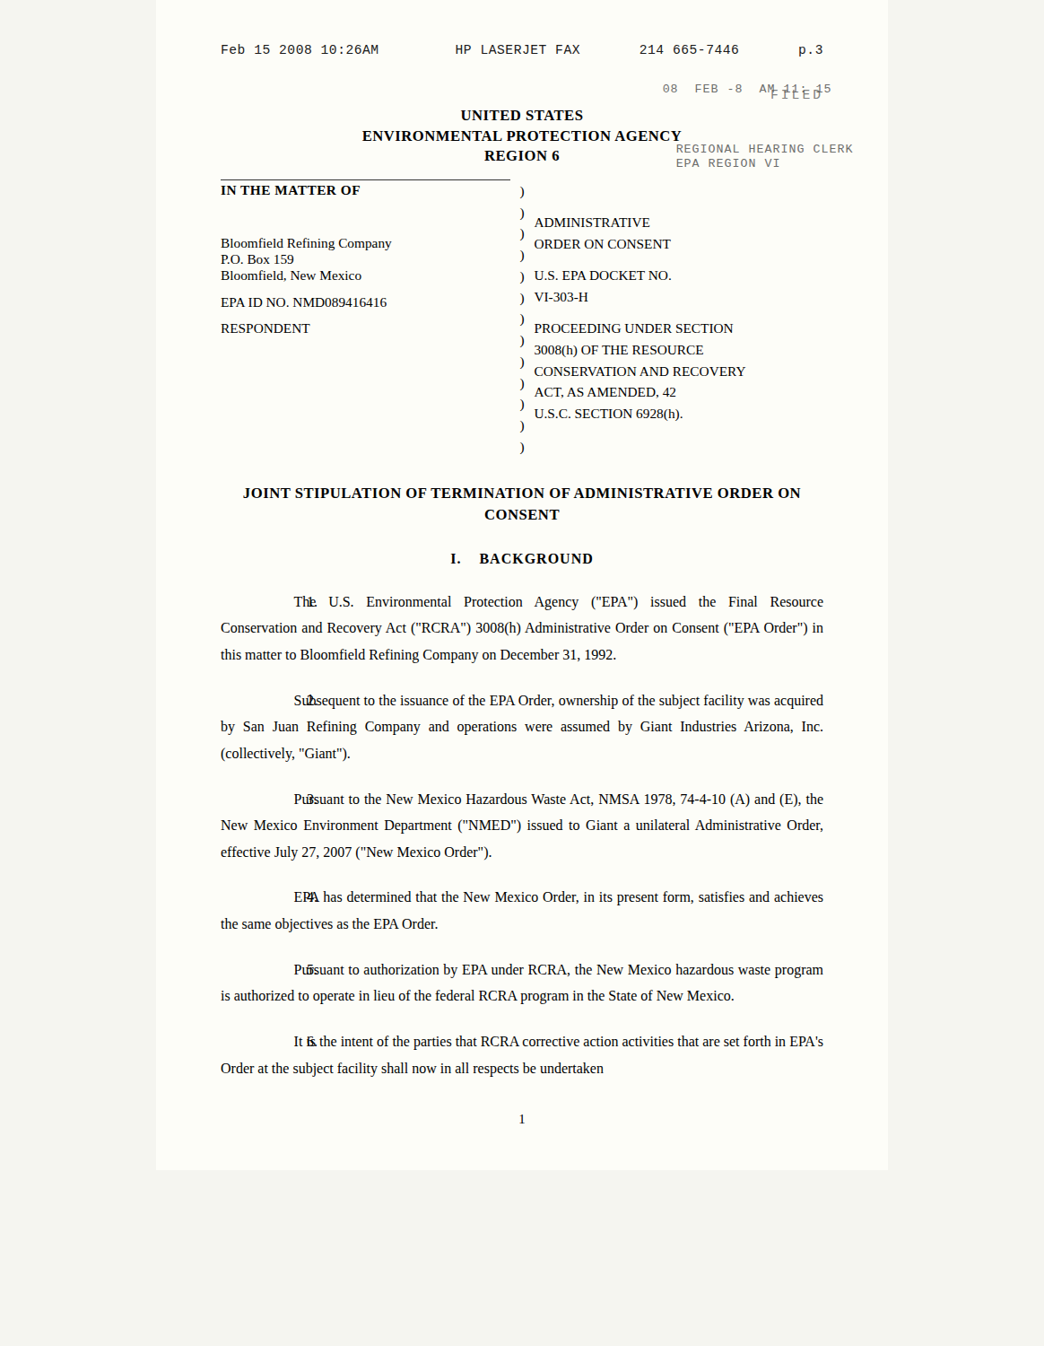Feb 15 2008 10:26AM HP LASERJET FAX 214 665-7446 p.3
FILED
08 FEB -8 AM 11: 15
UNITED STATES
ENVIRONMENTAL PROTECTION AGENCY
REGION 6
REGIONAL HEARING CLERK
EPA REGION VI
| IN THE MATTER OF Bloomfield Refining Company P.O. Box 159 Bloomfield, New Mexico EPA ID NO. NMD089416416 RESPONDENT | ) ) ) ) ) ) ) ) ) ) ) ) ) | ADMINISTRATIVE ORDER ON CONSENT U.S. EPA DOCKET NO. VI-303-H PROCEEDING UNDER SECTION 3008(h) OF THE RESOURCE CONSERVATION AND RECOVERY ACT, AS AMENDED, 42 U.S.C. SECTION 6928(h). |
JOINT STIPULATION OF TERMINATION OF ADMINISTRATIVE ORDER ON
CONSENT
I. BACKGROUND
1. The U.S. Environmental Protection Agency ("EPA") issued the Final Resource Conservation and Recovery Act ("RCRA") 3008(h) Administrative Order on Consent ("EPA Order") in this matter to Bloomfield Refining Company on December 31, 1992.
2. Subsequent to the issuance of the EPA Order, ownership of the subject facility was acquired by San Juan Refining Company and operations were assumed by Giant Industries Arizona, Inc. (collectively, "Giant").
3. Pursuant to the New Mexico Hazardous Waste Act, NMSA 1978, 74-4-10 (A) and (E), the New Mexico Environment Department ("NMED") issued to Giant a unilateral Administrative Order, effective July 27, 2007 ("New Mexico Order").
4. EPA has determined that the New Mexico Order, in its present form, satisfies and achieves the same objectives as the EPA Order.
5. Pursuant to authorization by EPA under RCRA, the New Mexico hazardous waste program is authorized to operate in lieu of the federal RCRA program in the State of New Mexico.
6. It is the intent of the parties that RCRA corrective action activities that are set forth in EPA's Order at the subject facility shall now in all respects be undertaken
1